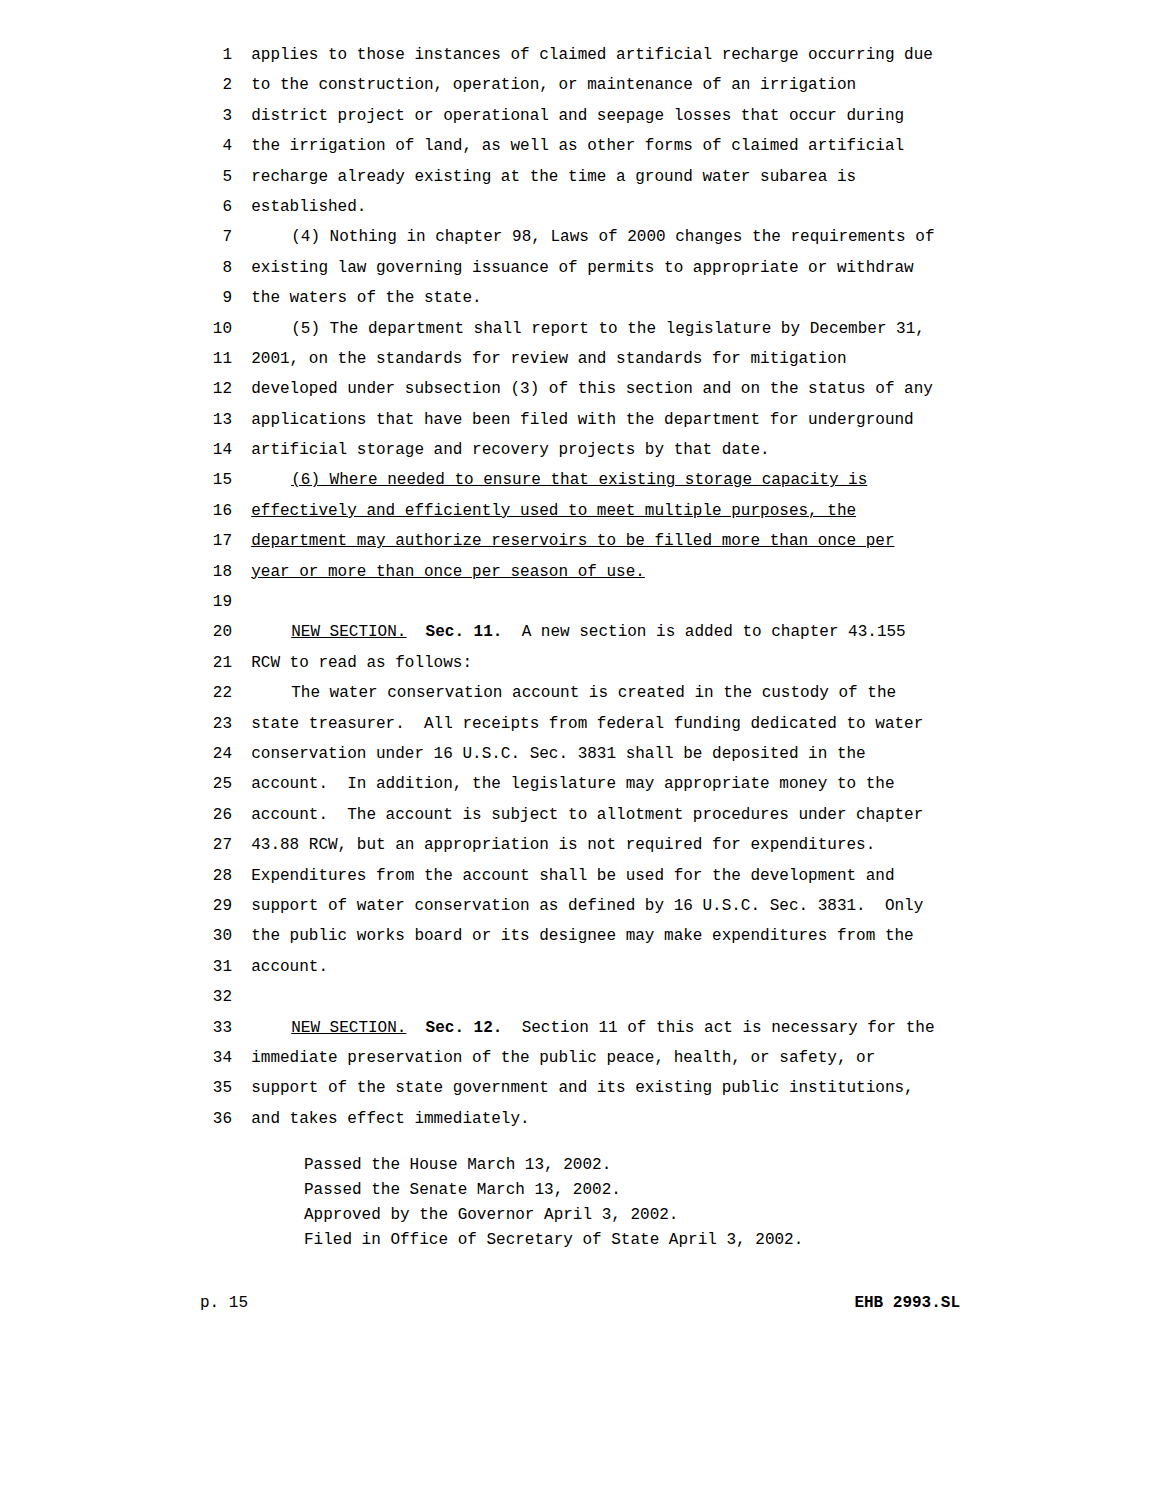applies to those instances of claimed artificial recharge occurring due
to the construction, operation, or maintenance of an irrigation
district project or operational and seepage losses that occur during
the irrigation of land, as well as other forms of claimed artificial
recharge already existing at the time a ground water subarea is
established.
(4) Nothing in chapter 98, Laws of 2000 changes the requirements of
existing law governing issuance of permits to appropriate or withdraw
the waters of the state.
(5) The department shall report to the legislature by December 31,
2001, on the standards for review and standards for mitigation
developed under subsection (3) of this section and on the status of any
applications that have been filed with the department for underground
artificial storage and recovery projects by that date.
(6) Where needed to ensure that existing storage capacity is
effectively and efficiently used to meet multiple purposes, the
department may authorize reservoirs to be filled more than once per
year or more than once per season of use.
NEW SECTION. Sec. 11. A new section is added to chapter 43.155
RCW to read as follows:
The water conservation account is created in the custody of the
state treasurer. All receipts from federal funding dedicated to water
conservation under 16 U.S.C. Sec. 3831 shall be deposited in the
account. In addition, the legislature may appropriate money to the
account. The account is subject to allotment procedures under chapter
43.88 RCW, but an appropriation is not required for expenditures.
Expenditures from the account shall be used for the development and
support of water conservation as defined by 16 U.S.C. Sec. 3831. Only
the public works board or its designee may make expenditures from the
account.
NEW SECTION. Sec. 12. Section 11 of this act is necessary for the
immediate preservation of the public peace, health, or safety, or
support of the state government and its existing public institutions,
and takes effect immediately.
Passed the House March 13, 2002.
Passed the Senate March 13, 2002.
Approved by the Governor April 3, 2002.
Filed in Office of Secretary of State April 3, 2002.
p. 15 EHB 2993.SL